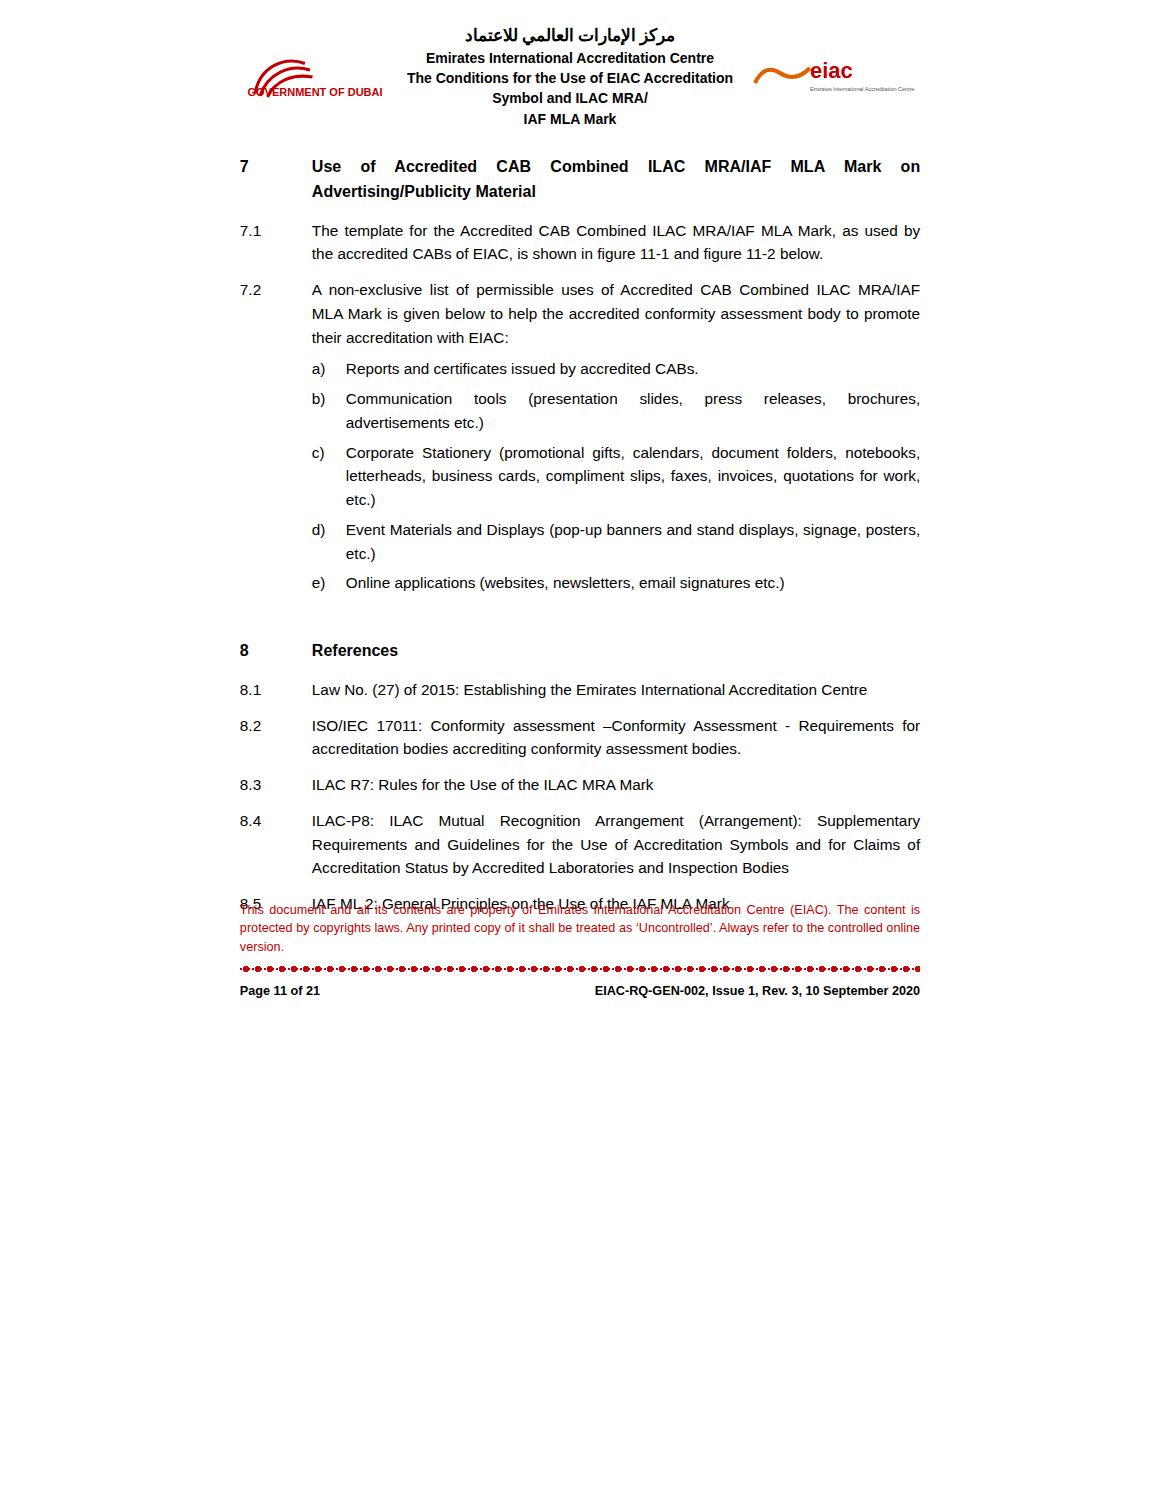مركز الإمارات العالمي للاعتماد
Emirates International Accreditation Centre
The Conditions for the Use of EIAC Accreditation Symbol and ILAC MRA/
IAF MLA Mark
7 Use of Accredited CAB Combined ILAC MRA/IAF MLA Mark on Advertising/Publicity Material
7.1
The template for the Accredited CAB Combined ILAC MRA/IAF MLA Mark, as used by the accredited CABs of EIAC, is shown in figure 11-1 and figure 11-2 below.
7.2
A non-exclusive list of permissible uses of Accredited CAB Combined ILAC MRA/IAF MLA Mark is given below to help the accredited conformity assessment body to promote their accreditation with EIAC:
a) Reports and certificates issued by accredited CABs.
b) Communication tools (presentation slides, press releases, brochures, advertisements etc.)
c) Corporate Stationery (promotional gifts, calendars, document folders, notebooks, letterheads, business cards, compliment slips, faxes, invoices, quotations for work, etc.)
d) Event Materials and Displays (pop-up banners and stand displays, signage, posters, etc.)
e) Online applications (websites, newsletters, email signatures etc.)
8 References
8.1
Law No. (27) of 2015: Establishing the Emirates International Accreditation Centre
8.2
ISO/IEC 17011: Conformity assessment –Conformity Assessment - Requirements for accreditation bodies accrediting conformity assessment bodies.
8.3
ILAC R7: Rules for the Use of the ILAC MRA Mark
8.4
ILAC-P8: ILAC Mutual Recognition Arrangement (Arrangement): Supplementary Requirements and Guidelines for the Use of Accreditation Symbols and for Claims of Accreditation Status by Accredited Laboratories and Inspection Bodies
8.5
IAF ML 2: General Principles on the Use of the IAF MLA Mark
This document and all its contents are property of Emirates International Accreditation Centre (EIAC). The content is protected by copyrights laws. Any printed copy of it shall be treated as ‘Uncontrolled’. Always refer to the controlled online version.
Page 11 of 21
EIAC-RQ-GEN-002, Issue 1, Rev. 3, 10 September 2020